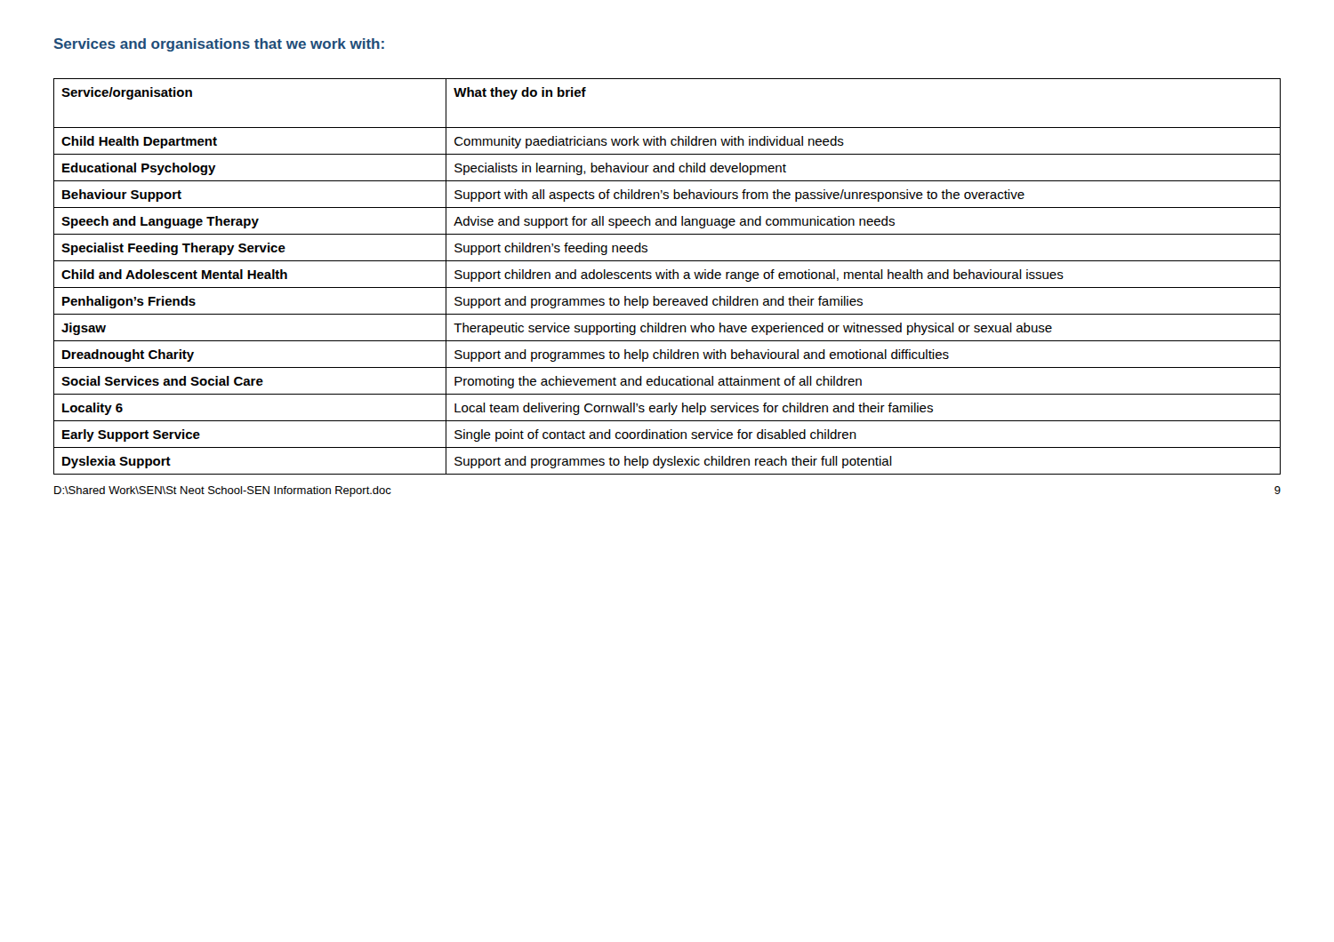Services and organisations that we work with:
| Service/organisation | What they do in brief |
| --- | --- |
| Child Health Department | Community paediatricians work with children with individual needs |
| Educational Psychology | Specialists in learning, behaviour and child development |
| Behaviour Support | Support with all aspects of children’s behaviours from the passive/unresponsive to the overactive |
| Speech and Language Therapy | Advise and support for all speech and language and communication needs |
| Specialist Feeding Therapy Service | Support children’s feeding needs |
| Child and Adolescent Mental Health | Support children and adolescents with a wide range of emotional, mental health and behavioural issues |
| Penhaligon’s Friends | Support and programmes to help bereaved children and their families |
| Jigsaw | Therapeutic service supporting children who have experienced or witnessed physical or sexual abuse |
| Dreadnought Charity | Support and programmes to help children with behavioural and emotional difficulties |
| Social Services and Social Care | Promoting the achievement and educational attainment of all children |
| Locality 6 | Local team delivering Cornwall’s early help services for children and their families |
| Early Support Service | Single point of contact and coordination service for disabled children |
| Dyslexia Support | Support and programmes to help dyslexic children reach their full potential |
D:\Shared Work\SEN\St Neot School-SEN Information Report.doc 9